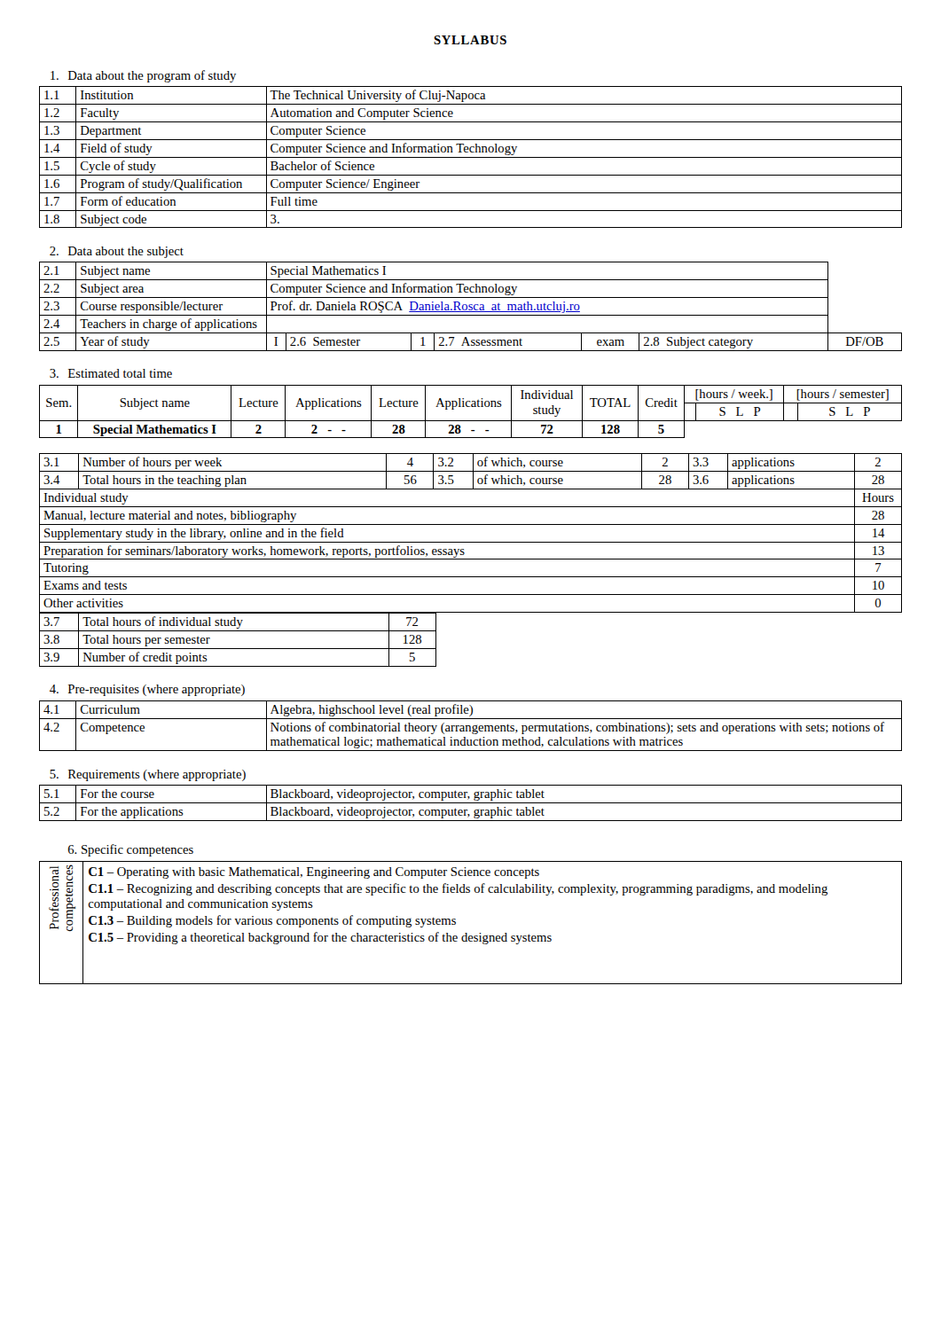SYLLABUS
1. Data about the program of study
| 1.1 | Institution | The Technical University of Cluj-Napoca |
| 1.2 | Faculty | Automation and Computer Science |
| 1.3 | Department | Computer Science |
| 1.4 | Field of study | Computer Science and Information Technology |
| 1.5 | Cycle of study | Bachelor of Science |
| 1.6 | Program of study/Qualification | Computer Science/ Engineer |
| 1.7 | Form of education | Full time |
| 1.8 | Subject code | 3. |
2. Data about the subject
| 2.1 | Subject name | Special Mathematics I |
| 2.2 | Subject area | Computer Science and Information Technology |
| 2.3 | Course responsible/lecturer | Prof. dr. Daniela ROŞCA Daniela.Rosca_at_math.utcluj.ro |
| 2.4 | Teachers in charge of applications | |
| 2.5 | Year of study | I | 2.6 Semester | 1 | 2.7 Assessment | exam | 2.8 Subject category | DF/OB |
3. Estimated total time
| Sem. | Subject name | Lecture | Applications | Lecture | Applications | Individual study | TOTAL | Credit |
| [hours / week.] | [hours / semester] |
| | S L P | | S L P |
| 1 | Special Mathematics I | 2 | 2 - - | 28 | 28 - - | 72 | 128 | 5 |
| 3.1 | Number of hours per week | 4 | 3.2 | of which, course | 2 | 3.3 | applications | 2 |
| 3.4 | Total hours in the teaching plan | 56 | 3.5 | of which, course | 28 | 3.6 | applications | 28 |
| Individual study | Hours |
| Manual, lecture material and notes, bibliography | 28 |
| Supplementary study in the library, online and in the field | 14 |
| Preparation for seminars/laboratory works, homework, reports, portfolios, essays | 13 |
| Tutoring | 7 |
| Exams and tests | 10 |
| Other activities | 0 |
| 3.7 | Total hours of individual study | 72 |
| 3.8 | Total hours per semester | 128 |
| 3.9 | Number of credit points | 5 |
4. Pre-requisites (where appropriate)
| 4.1 | Curriculum | Algebra, highschool level (real profile) |
| 4.2 | Competence | Notions of combinatorial theory (arrangements, permutations, combinations); sets and operations with sets; notions of mathematical logic; mathematical induction method, calculations with matrices |
5. Requirements (where appropriate)
| 5.1 | For the course | Blackboard, videoprojector, computer, graphic tablet |
| 5.2 | For the applications | Blackboard, videoprojector, computer, graphic tablet |
6. Specific competences
| Professional competences | C1 – Operating with basic Mathematical, Engineering and Computer Science concepts C1.1 – Recognizing and describing concepts that are specific to the fields of calculability, complexity, programming paradigms, and modeling computational and communication systems C1.3 – Building models for various components of computing systems C1.5 – Providing a theoretical background for the characteristics of the designed systems |